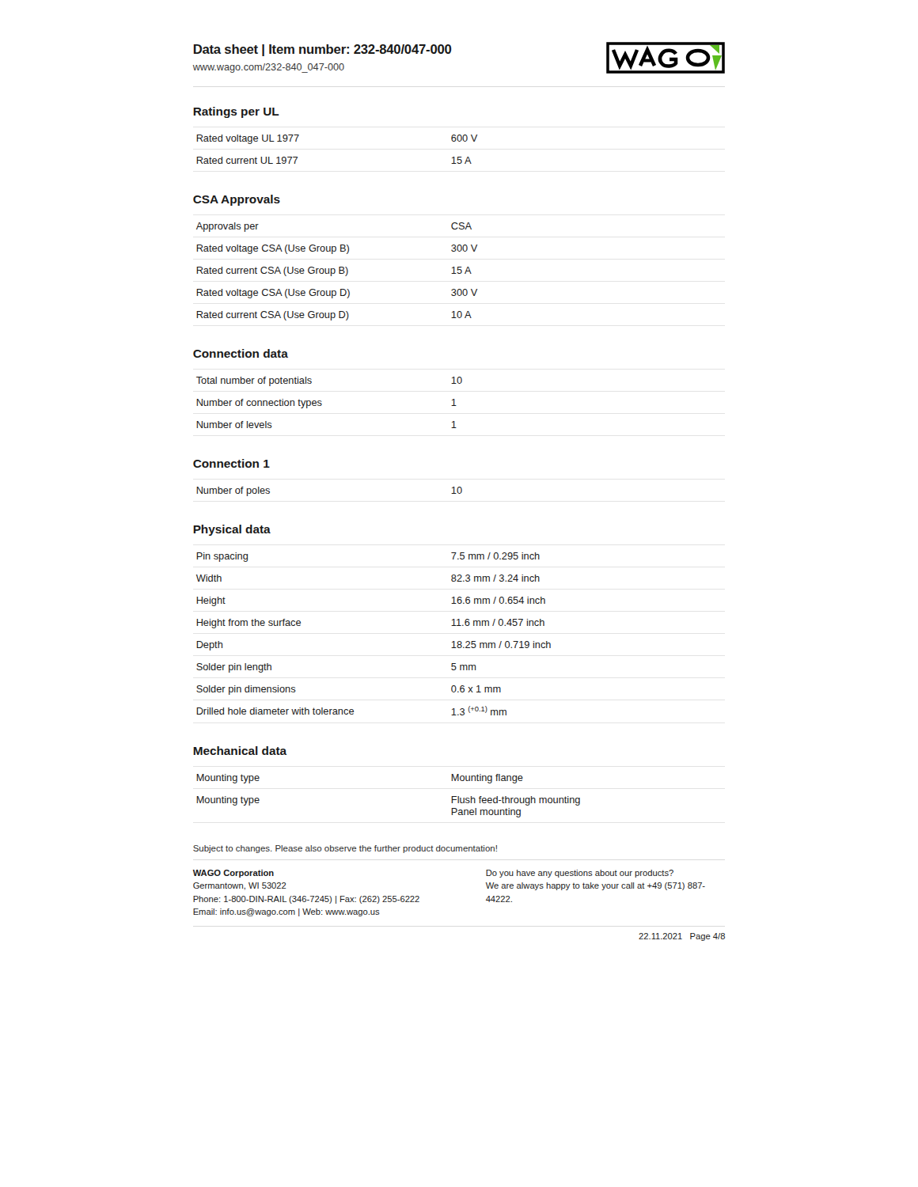Data sheet | Item number: 232-840/047-000
www.wago.com/232-840_047-000
Ratings per UL
| Rated voltage UL 1977 | 600 V |
| Rated current UL 1977 | 15 A |
CSA Approvals
| Approvals per | CSA |
| Rated voltage CSA (Use Group B) | 300 V |
| Rated current CSA (Use Group B) | 15 A |
| Rated voltage CSA (Use Group D) | 300 V |
| Rated current CSA (Use Group D) | 10 A |
Connection data
| Total number of potentials | 10 |
| Number of connection types | 1 |
| Number of levels | 1 |
Connection 1
| Number of poles | 10 |
Physical data
| Pin spacing | 7.5 mm / 0.295 inch |
| Width | 82.3 mm / 3.24 inch |
| Height | 16.6 mm / 0.654 inch |
| Height from the surface | 11.6 mm / 0.457 inch |
| Depth | 18.25 mm / 0.719 inch |
| Solder pin length | 5 mm |
| Solder pin dimensions | 0.6 x 1 mm |
| Drilled hole diameter with tolerance | 1.3 (+0.1) mm |
Mechanical data
| Mounting type | Mounting flange |
| Mounting type | Flush feed-through mounting Panel mounting |
Subject to changes. Please also observe the further product documentation!
WAGO Corporation
Germantown, WI 53022
Phone: 1-800-DIN-RAIL (346-7245) | Fax: (262) 255-6222
Email: info.us@wago.com | Web: www.wago.us
Do you have any questions about our products?
We are always happy to take your call at +49 (571) 887-44222.
22.11.2021 Page 4/8